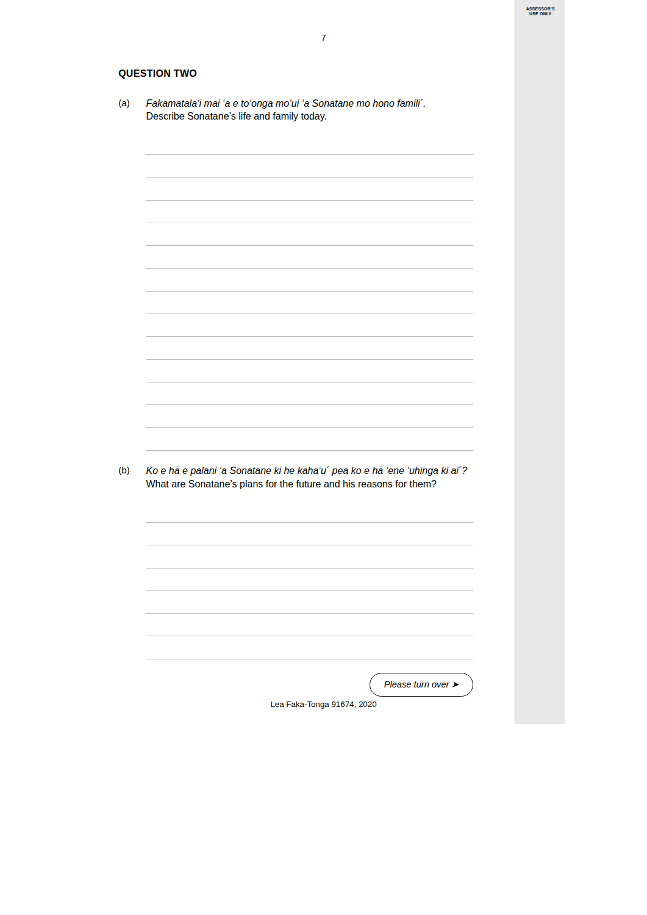ASSESSOR’S
USE ONLY
7
QUESTION TWO
(a)
Fakamatala‘i mai ‘a e to‘onga mo‘ui ‘a Sonatane mo hono famili´.
Describe Sonatane’s life and family today.
(b)
Ko e hā e palani ‘a Sonatane ki he kaha‘u´ pea ko e hā ‘ene ‘uhinga ki ai´?
What are Sonatane’s plans for the future and his reasons for them?
Please turn over ➤
Lea Faka-Tonga 91674, 2020